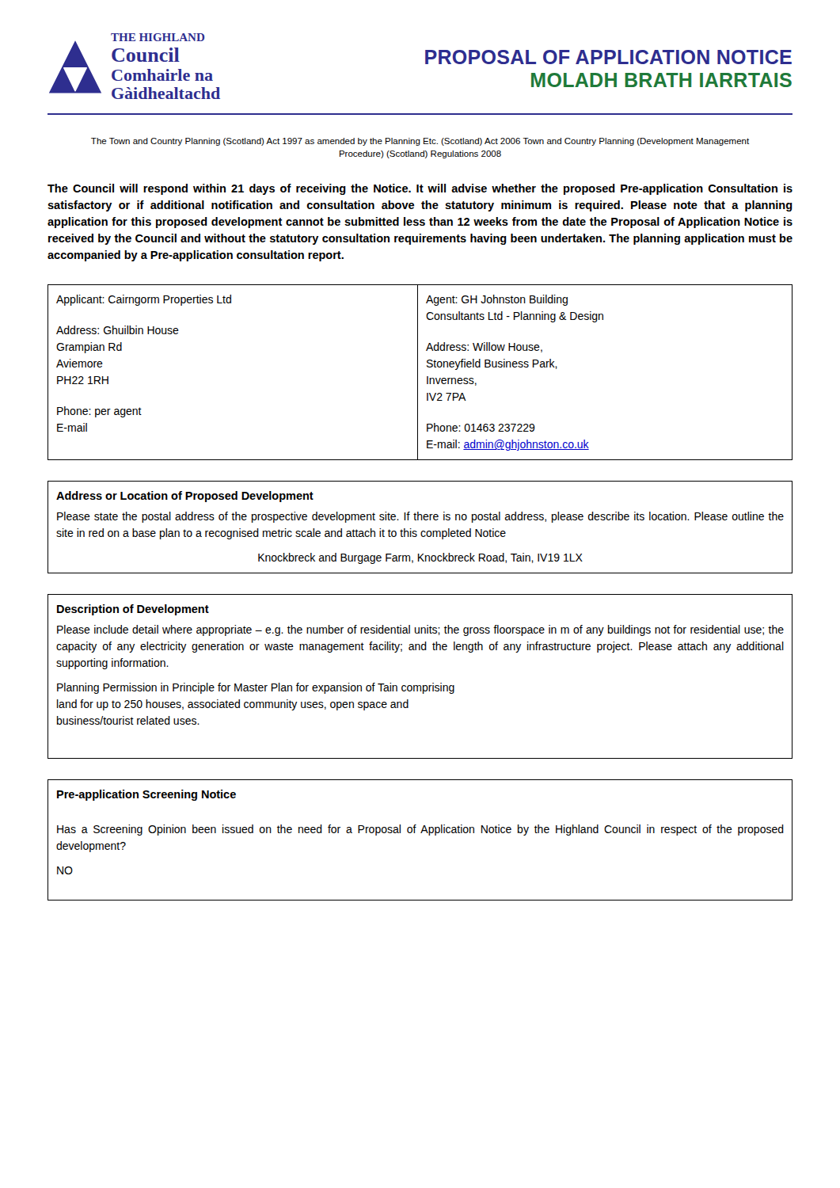THE HIGHLAND
Council
Comhairle na
Gàidhealtachd
PROPOSAL OF APPLICATION NOTICE
MOLADH BRATH IARRTAIS
The Town and Country Planning (Scotland) Act 1997 as amended by the Planning Etc. (Scotland) Act 2006 Town and Country Planning (Development Management Procedure) (Scotland) Regulations 2008
The Council will respond within 21 days of receiving the Notice. It will advise whether the proposed Pre-application Consultation is satisfactory or if additional notification and consultation above the statutory minimum is required. Please note that a planning application for this proposed development cannot be submitted less than 12 weeks from the date the Proposal of Application Notice is received by the Council and without the statutory consultation requirements having been undertaken. The planning application must be accompanied by a Pre-application consultation report.
| Applicant: Cairngorm Properties Ltd Address: Ghuilbin House Grampian Rd Aviemore PH22 1RH Phone: per agent E-mail | Agent: GH Johnston Building Consultants Ltd - Planning & Design Address: Willow House, Stoneyfield Business Park, Inverness, IV2 7PA Phone: 01463 237229 E-mail: admin@ghjohnston.co.uk |
Address or Location of Proposed Development
Please state the postal address of the prospective development site. If there is no postal address, please describe its location. Please outline the site in red on a base plan to a recognised metric scale and attach it to this completed Notice
Knockbreck and Burgage Farm, Knockbreck Road, Tain, IV19 1LX
Description of Development
Please include detail where appropriate – e.g. the number of residential units; the gross floorspace in m of any buildings not for residential use; the capacity of any electricity generation or waste management facility; and the length of any infrastructure project. Please attach any additional supporting information.
Planning Permission in Principle for Master Plan for expansion of Tain comprising
land for up to 250 houses, associated community uses, open space and
business/tourist related uses.
Pre-application Screening Notice
Has a Screening Opinion been issued on the need for a Proposal of Application Notice by the Highland Council in respect of the proposed development?
NO